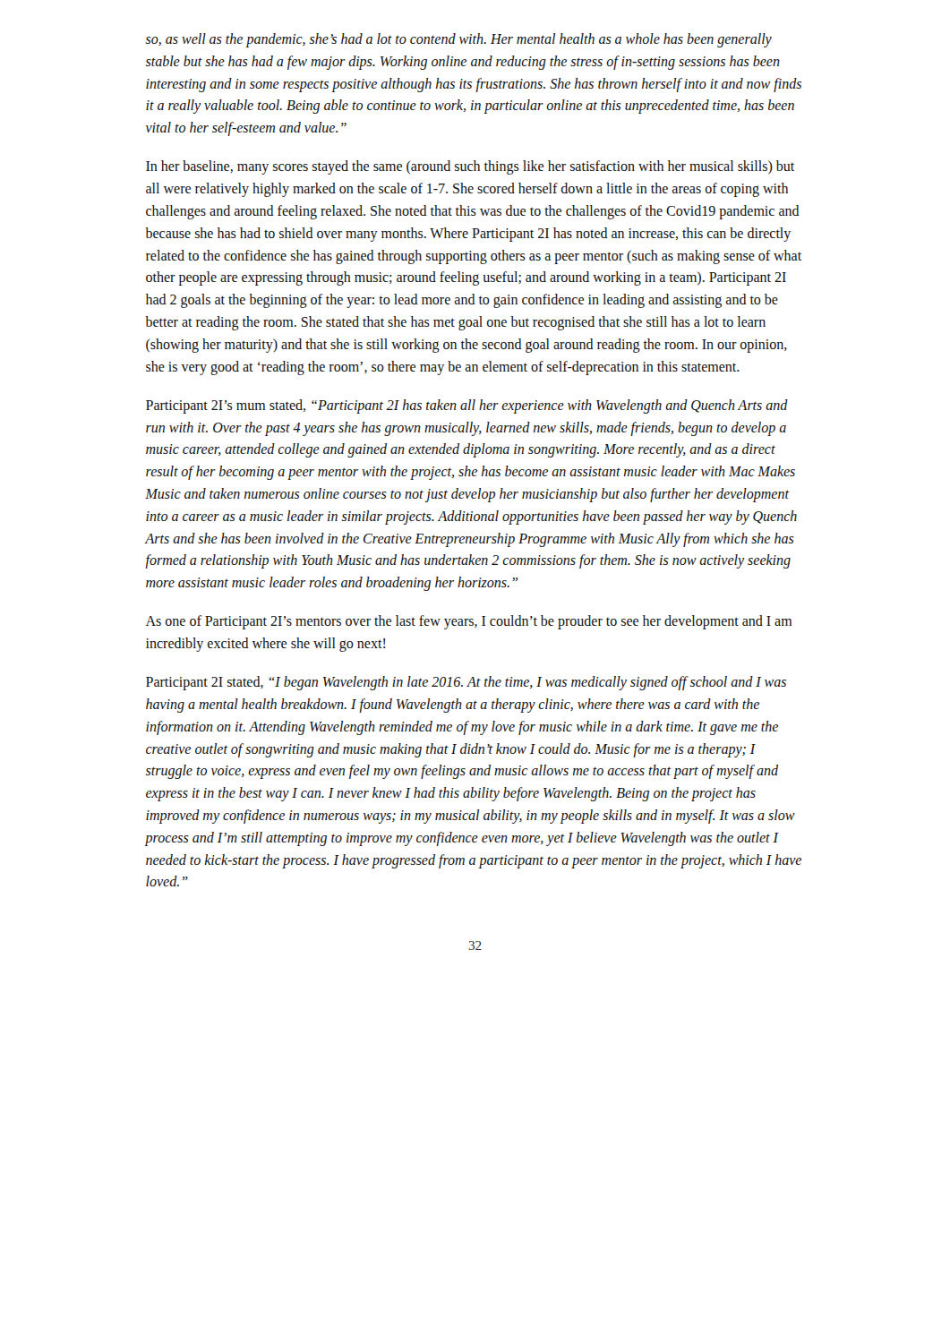so, as well as the pandemic, she’s had a lot to contend with. Her mental health as a whole has been generally stable but she has had a few major dips. Working online and reducing the stress of in-setting sessions has been interesting and in some respects positive although has its frustrations. She has thrown herself into it and now finds it a really valuable tool. Being able to continue to work, in particular online at this unprecedented time, has been vital to her self-esteem and value.”
In her baseline, many scores stayed the same (around such things like her satisfaction with her musical skills) but all were relatively highly marked on the scale of 1-7. She scored herself down a little in the areas of coping with challenges and around feeling relaxed. She noted that this was due to the challenges of the Covid19 pandemic and because she has had to shield over many months. Where Participant 2I has noted an increase, this can be directly related to the confidence she has gained through supporting others as a peer mentor (such as making sense of what other people are expressing through music; around feeling useful; and around working in a team). Participant 2I had 2 goals at the beginning of the year: to lead more and to gain confidence in leading and assisting and to be better at reading the room. She stated that she has met goal one but recognised that she still has a lot to learn (showing her maturity) and that she is still working on the second goal around reading the room. In our opinion, she is very good at ‘reading the room’, so there may be an element of self-deprecation in this statement.
Participant 2I’s mum stated, “Participant 2I has taken all her experience with Wavelength and Quench Arts and run with it. Over the past 4 years she has grown musically, learned new skills, made friends, begun to develop a music career, attended college and gained an extended diploma in songwriting. More recently, and as a direct result of her becoming a peer mentor with the project, she has become an assistant music leader with Mac Makes Music and taken numerous online courses to not just develop her musicianship but also further her development into a career as a music leader in similar projects. Additional opportunities have been passed her way by Quench Arts and she has been involved in the Creative Entrepreneurship Programme with Music Ally from which she has formed a relationship with Youth Music and has undertaken 2 commissions for them. She is now actively seeking more assistant music leader roles and broadening her horizons.”
As one of Participant 2I’s mentors over the last few years, I couldn’t be prouder to see her development and I am incredibly excited where she will go next!
Participant 2I stated, “I began Wavelength in late 2016. At the time, I was medically signed off school and I was having a mental health breakdown. I found Wavelength at a therapy clinic, where there was a card with the information on it. Attending Wavelength reminded me of my love for music while in a dark time. It gave me the creative outlet of songwriting and music making that I didn’t know I could do. Music for me is a therapy; I struggle to voice, express and even feel my own feelings and music allows me to access that part of myself and express it in the best way I can. I never knew I had this ability before Wavelength. Being on the project has improved my confidence in numerous ways; in my musical ability, in my people skills and in myself. It was a slow process and I’m still attempting to improve my confidence even more, yet I believe Wavelength was the outlet I needed to kick-start the process. I have progressed from a participant to a peer mentor in the project, which I have loved.”
32